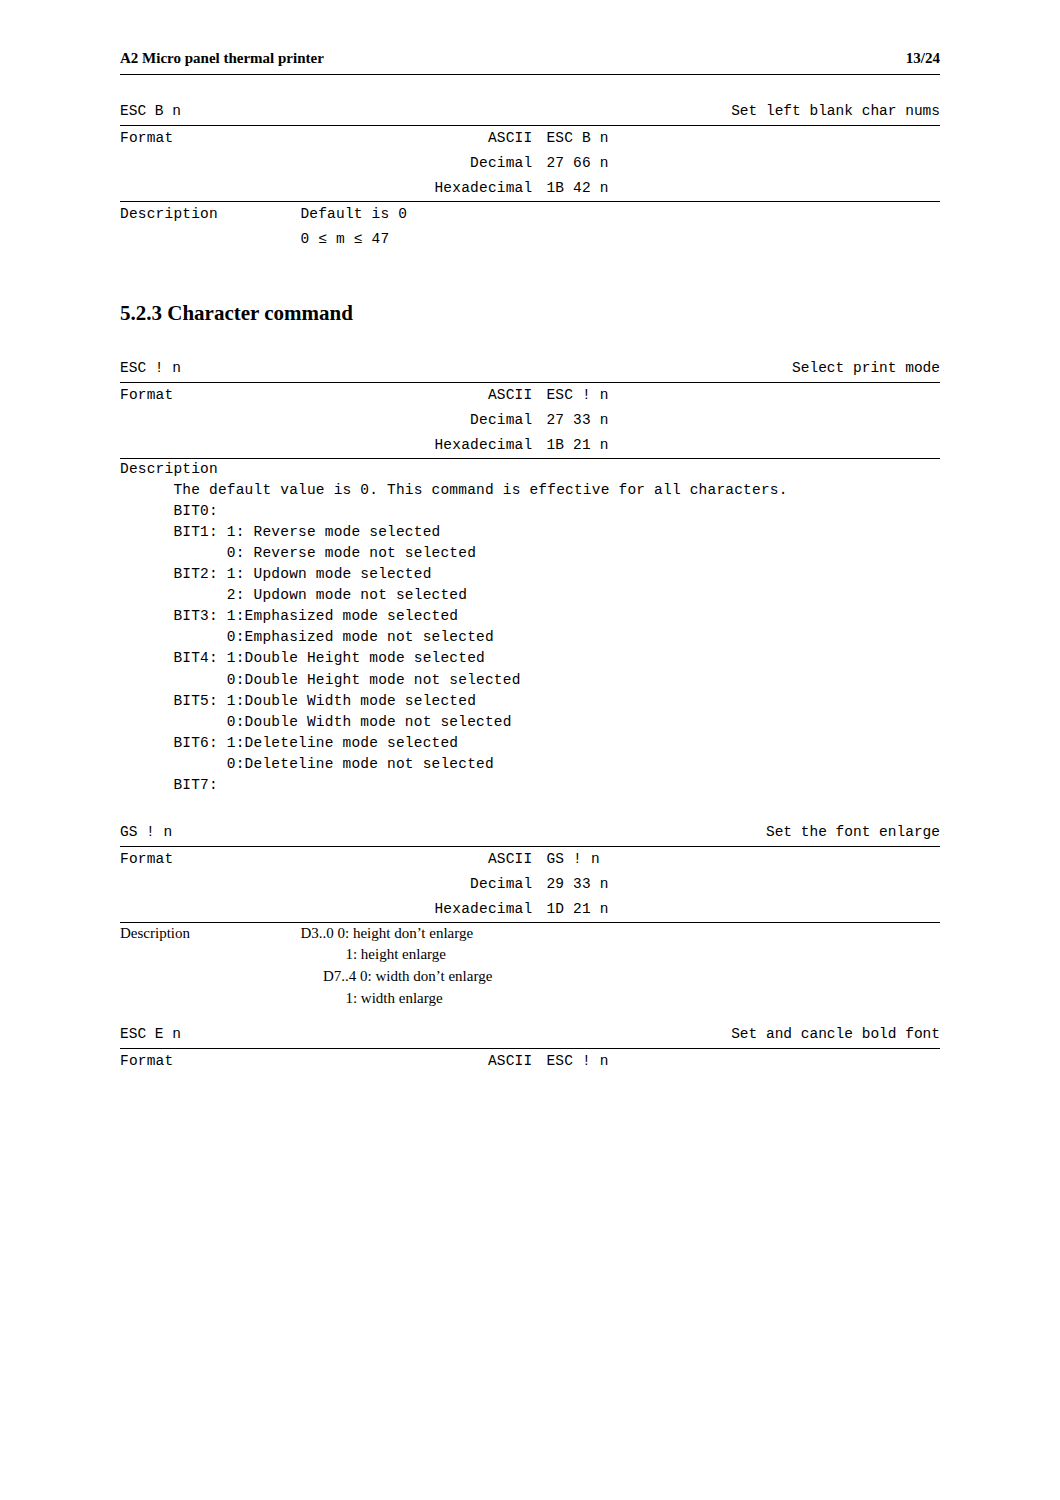A2 Micro panel thermal printer 13/24
ESC B n Set left blank char nums
| Format | ASCII | ESC B n |
| | Decimal | 27 66 n |
| | Hexadecimal | 1B 42 n |
| Description | Default is 0 | |
| | 0 ≤ m ≤ 47 | |
5.2.3 Character command
ESC ! n Select print mode
| Format | ASCII | ESC ! n |
| | Decimal | 27 33 n |
| | Hexadecimal | 1B 21 n |
Description
The default value is 0. This command is effective for all characters. BIT0: BIT1: 1: Reverse mode selected 0: Reverse mode not selected BIT2: 1: Updown mode selected 2: Updown mode not selected BIT3: 1:Emphasized mode selected 0:Emphasized mode not selected BIT4: 1:Double Height mode selected 0:Double Height mode not selected BIT5: 1:Double Width mode selected 0:Double Width mode not selected BIT6: 1:Deleteline mode selected 0:Deleteline mode not selected BIT7:
GS ! n Set the font enlarge
| Format | ASCII | GS ! n |
| | Decimal | 29 33 n |
| | Hexadecimal | 1D 21 n |
Description D3..0 0: height don’t enlarge 1: height enlarge D7..4 0: width don’t enlarge 1: width enlarge
ESC E n Set and cancle bold font
| Format | ASCII | ESC ! n |